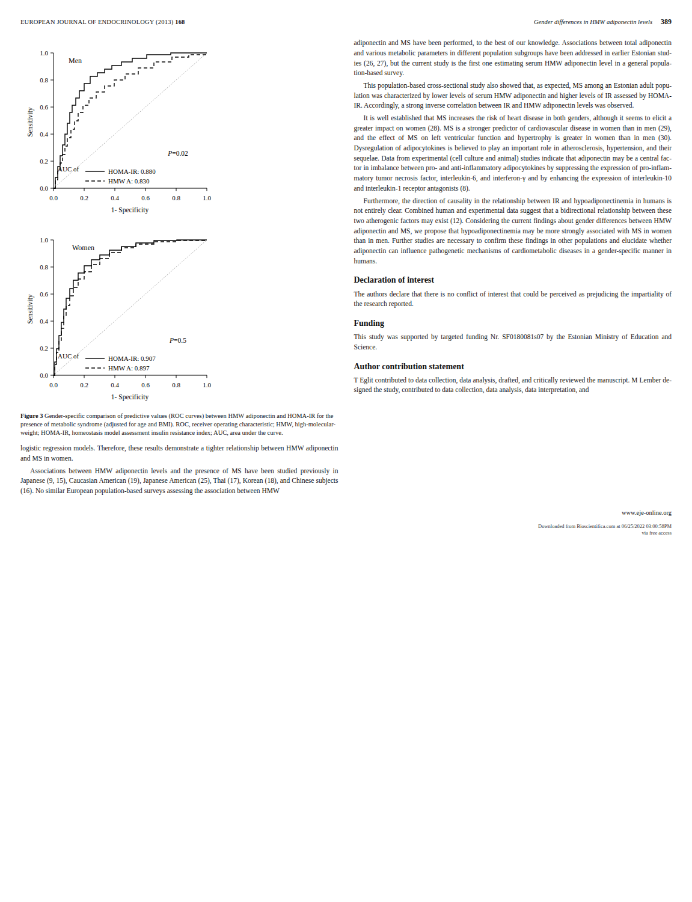EUROPEAN JOURNAL OF ENDOCRINOLOGY (2013) 168
Gender differences in HMW adiponectin levels
389
0.0 0.2 0.4 0.6 0.8 1.0 0.0 0.2 0.4 0.6 0.8 1.0 1- Specificity Sensitivity Men P=0.02 AUC of HOMA-IR: 0.880 HMW A: 0.830 0.0 0.2 0.4 0.6 0.8 1.0 0.0 0.2 0.4 0.6 0.8 1.0 1- Specificity Sensitivity Women P=0.5 AUC of HOMA-IR: 0.907 HMW A: 0.897
Figure 3 Gender-specific comparison of predictive values (ROC curves) between HMW adiponectin and HOMA-IR for the presence of metabolic syndrome (adjusted for age and BMI). ROC, receiver operating characteristic; HMW, high-molecular-weight; HOMA-IR, homeostasis model assessment insulin resistance index; AUC, area under the curve.
logistic regression models. Therefore, these results demonstrate a tighter relationship between HMW adiponectin and MS in women.
Associations between HMW adiponectin levels and the presence of MS have been studied previously in Japanese (9, 15), Caucasian American (19), Japanese American (25), Thai (17), Korean (18), and Chinese subjects (16). No similar European population-based surveys assessing the association between HMW
adiponectin and MS have been performed, to the best of our knowledge. Associations between total adiponectin and various metabolic parameters in different population subgroups have been addressed in earlier Estonian studies (26, 27), but the current study is the first one estimating serum HMW adiponectin level in a general population-based survey.
This population-based cross-sectional study also showed that, as expected, MS among an Estonian adult population was characterized by lower levels of serum HMW adiponectin and higher levels of IR assessed by HOMA-IR. Accordingly, a strong inverse correlation between IR and HMW adiponectin levels was observed.
It is well established that MS increases the risk of heart disease in both genders, although it seems to elicit a greater impact on women (28). MS is a stronger predictor of cardiovascular disease in women than in men (29), and the effect of MS on left ventricular function and hypertrophy is greater in women than in men (30). Dysregulation of adipocytokines is believed to play an important role in atherosclerosis, hypertension, and their sequelae. Data from experimental (cell culture and animal) studies indicate that adiponectin may be a central factor in imbalance between pro- and anti-inflammatory adipocytokines by suppressing the expression of pro-inflammatory tumor necrosis factor, interleukin-6, and interferon-γ and by enhancing the expression of interleukin-10 and interleukin-1 receptor antagonists (8).
Furthermore, the direction of causality in the relationship between IR and hypoadiponectinemia in humans is not entirely clear. Combined human and experimental data suggest that a bidirectional relationship between these two atherogenic factors may exist (12). Considering the current findings about gender differences between HMW adiponectin and MS, we propose that hypoadiponectinemia may be more strongly associated with MS in women than in men. Further studies are necessary to confirm these findings in other populations and elucidate whether adiponectin can influence pathogenetic mechanisms of cardiometabolic diseases in a gender-specific manner in humans.
Declaration of interest
The authors declare that there is no conflict of interest that could be perceived as prejudicing the impartiality of the research reported.
Funding
This study was supported by targeted funding Nr. SF0180081s07 by the Estonian Ministry of Education and Science.
Author contribution statement
T Eglit contributed to data collection, data analysis, drafted, and critically reviewed the manuscript. M Lember designed the study, contributed to data collection, data analysis, data interpretation, and
www.eje-online.org
Downloaded from Bioscientifica.com at 06/25/2022 03:00:58PM
via free access